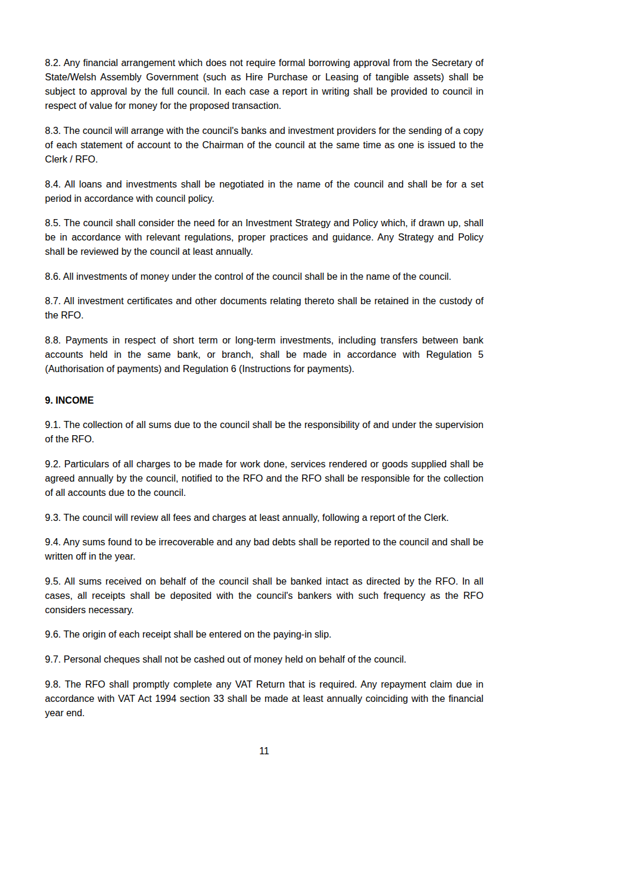8.2. Any financial arrangement which does not require formal borrowing approval from the Secretary of State/Welsh Assembly Government (such as Hire Purchase or Leasing of tangible assets) shall be subject to approval by the full council. In each case a report in writing shall be provided to council in respect of value for money for the proposed transaction.
8.3. The council will arrange with the council's banks and investment providers for the sending of a copy of each statement of account to the Chairman of the council at the same time as one is issued to the Clerk / RFO.
8.4. All loans and investments shall be negotiated in the name of the council and shall be for a set period in accordance with council policy.
8.5. The council shall consider the need for an Investment Strategy and Policy which, if drawn up, shall be in accordance with relevant regulations, proper practices and guidance. Any Strategy and Policy shall be reviewed by the council at least annually.
8.6. All investments of money under the control of the council shall be in the name of the council.
8.7. All investment certificates and other documents relating thereto shall be retained in the custody of the RFO.
8.8. Payments in respect of short term or long-term investments, including transfers between bank accounts held in the same bank, or branch, shall be made in accordance with Regulation 5 (Authorisation of payments) and Regulation 6 (Instructions for payments).
9. INCOME
9.1. The collection of all sums due to the council shall be the responsibility of and under the supervision of the RFO.
9.2. Particulars of all charges to be made for work done, services rendered or goods supplied shall be agreed annually by the council, notified to the RFO and the RFO shall be responsible for the collection of all accounts due to the council.
9.3. The council will review all fees and charges at least annually, following a report of the Clerk.
9.4. Any sums found to be irrecoverable and any bad debts shall be reported to the council and shall be written off in the year.
9.5. All sums received on behalf of the council shall be banked intact as directed by the RFO. In all cases, all receipts shall be deposited with the council's bankers with such frequency as the RFO considers necessary.
9.6. The origin of each receipt shall be entered on the paying-in slip.
9.7. Personal cheques shall not be cashed out of money held on behalf of the council.
9.8. The RFO shall promptly complete any VAT Return that is required. Any repayment claim due in accordance with VAT Act 1994 section 33 shall be made at least annually coinciding with the financial year end.
11